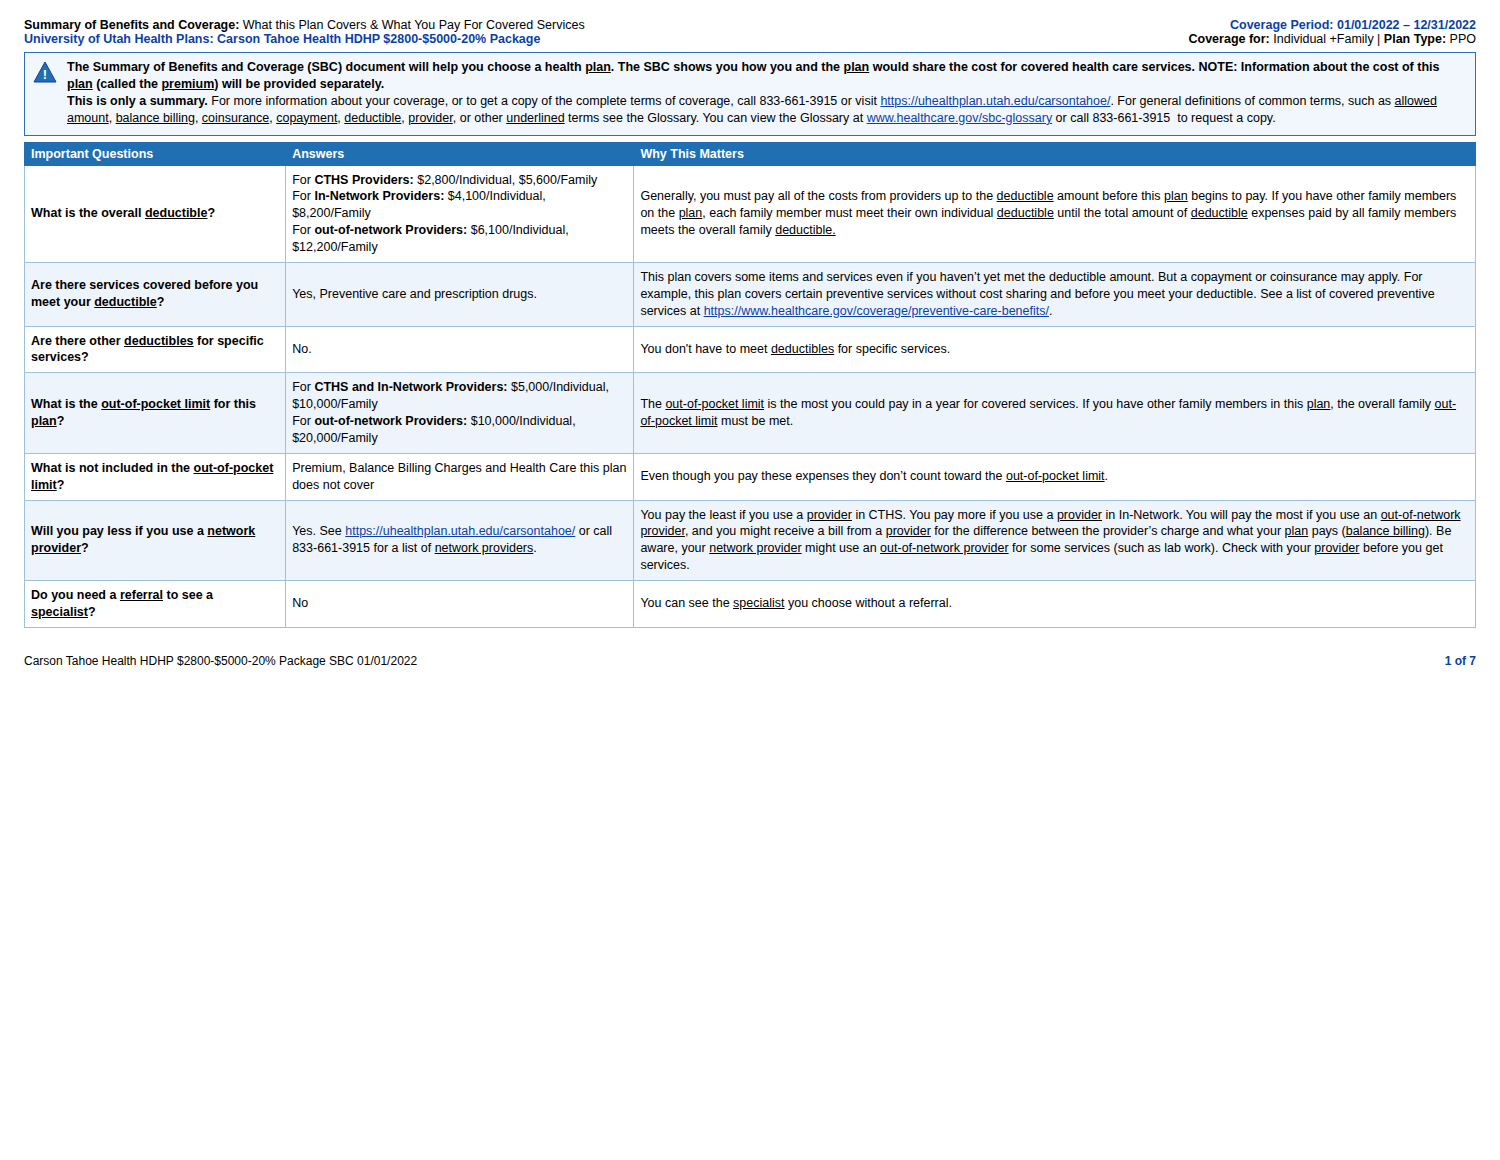Summary of Benefits and Coverage: What this Plan Covers & What You Pay For Covered Services
University of Utah Health Plans: Carson Tahoe Health HDHP $2800-$5000-20% Package
Coverage Period: 01/01/2022 – 12/31/2022
Coverage for: Individual +Family | Plan Type: PPO
!
The Summary of Benefits and Coverage (SBC) document will help you choose a health plan. The SBC shows you how you and the plan would share the cost for covered health care services. NOTE: Information about the cost of this plan (called the premium) will be provided separately.
This is only a summary. For more information about your coverage, or to get a copy of the complete terms of coverage, call 833-661-3915 or visit https://uhealthplan.utah.edu/carsontahoe/. For general definitions of common terms, such as allowed amount, balance billing, coinsurance, copayment, deductible, provider, or other underlined terms see the Glossary. You can view the Glossary at www.healthcare.gov/sbc-glossary or call 833-661-3915 to request a copy.
| Important Questions | Answers | Why This Matters |
| --- | --- | --- |
| What is the overall deductible ? | For CTHS Providers: $2,800/Individual, $5,600/Family For In-Network Providers: $4,100/Individual, $8,200/Family For out-of-network Providers: $6,100/Individual, $12,200/Family | Generally, you must pay all of the costs from providers up to the deductible amount before this plan begins to pay. If you have other family members on the plan , each family member must meet their own individual deductible until the total amount of deductible expenses paid by all family members meets the overall family deductible. |
| Are there services covered before you meet your deductible ? | Yes, Preventive care and prescription drugs. | This plan covers some items and services even if you haven’t yet met the deductible amount. But a copayment or coinsurance may apply. For example, this plan covers certain preventive services without cost sharing and before you meet your deductible. See a list of covered preventive services at https://www.healthcare.gov/coverage/preventive-care-benefits/ . |
| Are there other deductibles for specific services? | No. | You don't have to meet deductibles for specific services. |
| What is the out-of-pocket limit for this plan ? | For CTHS and In-Network Providers: $5,000/Individual, $10,000/Family For out-of-network Providers: $10,000/Individual, $20,000/Family | The out-of-pocket limit is the most you could pay in a year for covered services. If you have other family members in this plan , the overall family out-of-pocket limit must be met. |
| What is not included in the out-of-pocket limit ? | Premium, Balance Billing Charges and Health Care this plan does not cover | Even though you pay these expenses they don’t count toward the out-of-pocket limit . |
| Will you pay less if you use a network provider ? | Yes. See https://uhealthplan.utah.edu/carsontahoe/ or call 833-661-3915 for a list of network providers . | You pay the least if you use a provider in CTHS. You pay more if you use a provider in In-Network. You will pay the most if you use an out-of-network provider , and you might receive a bill from a provider for the difference between the provider’s charge and what your plan pays ( balance billing ). Be aware, your network provider might use an out-of-network provider for some services (such as lab work). Check with your provider before you get services. |
| Do you need a referral to see a specialist ? | No | You can see the specialist you choose without a referral. |
Carson Tahoe Health HDHP $2800-$5000-20% Package SBC 01/01/2022
1 of 7